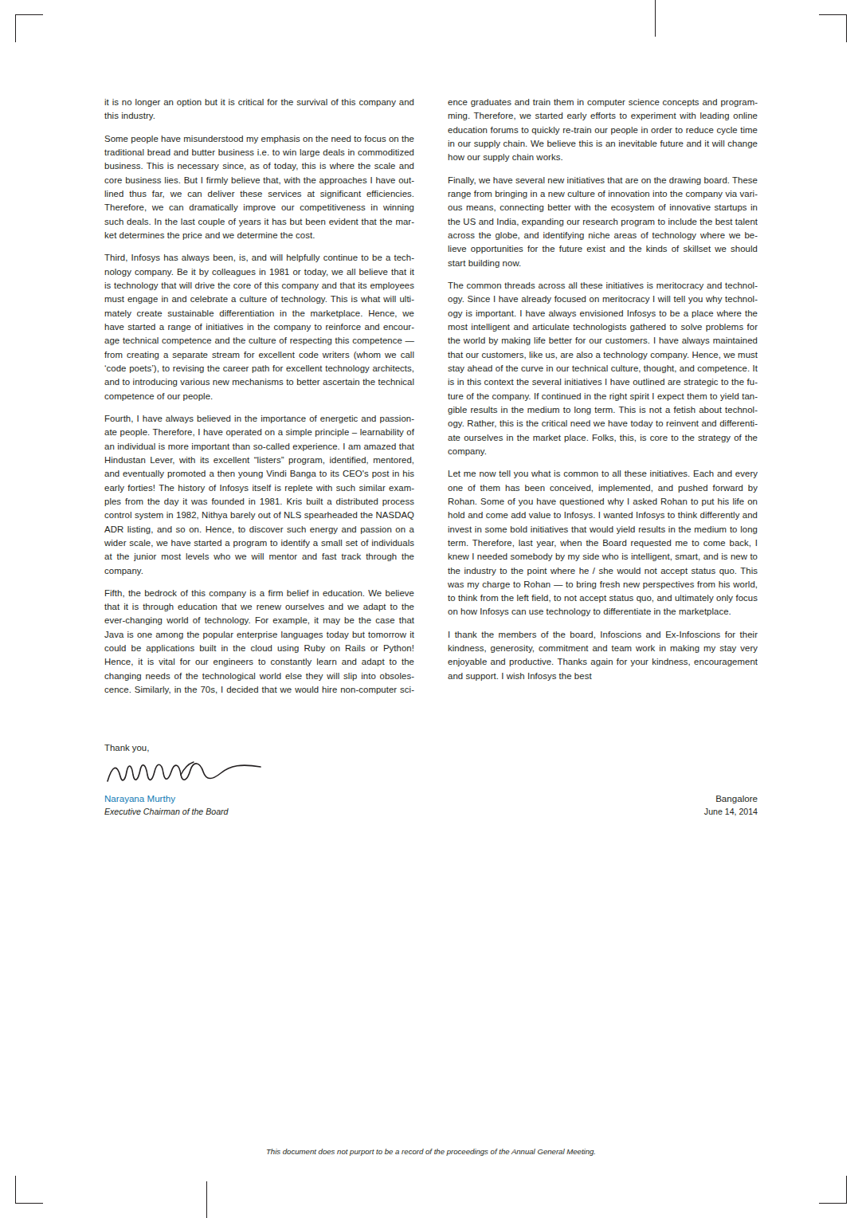it is no longer an option but it is critical for the survival of this company and this industry.
Some people have misunderstood my emphasis on the need to focus on the traditional bread and butter business i.e. to win large deals in commoditized business. This is necessary since, as of today, this is where the scale and core business lies. But I firmly believe that, with the approaches I have outlined thus far, we can deliver these services at significant efficiencies. Therefore, we can dramatically improve our competitiveness in winning such deals. In the last couple of years it has but been evident that the market determines the price and we determine the cost.
Third, Infosys has always been, is, and will helpfully continue to be a technology company. Be it by colleagues in 1981 or today, we all believe that it is technology that will drive the core of this company and that its employees must engage in and celebrate a culture of technology. This is what will ultimately create sustainable differentiation in the marketplace. Hence, we have started a range of initiatives in the company to reinforce and encourage technical competence and the culture of respecting this competence — from creating a separate stream for excellent code writers (whom we call ‘code poets’), to revising the career path for excellent technology architects, and to introducing various new mechanisms to better ascertain the technical competence of our people.
Fourth, I have always believed in the importance of energetic and passionate people. Therefore, I have operated on a simple principle – learnability of an individual is more important than so-called experience. I am amazed that Hindustan Lever, with its excellent “listers” program, identified, mentored, and eventually promoted a then young Vindi Banga to its CEO's post in his early forties! The history of Infosys itself is replete with such similar examples from the day it was founded in 1981. Kris built a distributed process control system in 1982, Nithya barely out of NLS spearheaded the NASDAQ ADR listing, and so on. Hence, to discover such energy and passion on a wider scale, we have started a program to identify a small set of individuals at the junior most levels who we will mentor and fast track through the company.
Fifth, the bedrock of this company is a firm belief in education. We believe that it is through education that we renew ourselves and we adapt to the ever-changing world of technology. For example, it may be the case that Java is one among the popular enterprise languages today but tomorrow it could be applications built in the cloud using Ruby on Rails or Python! Hence, it is vital for our engineers to constantly learn and adapt to the changing needs of the technological world else they will slip into obsolescence. Similarly, in the 70s, I decided that we would hire non-computer science graduates and train them in computer science concepts and programming. Therefore, we started early efforts to experiment with leading online education forums to quickly re-train our people in order to reduce cycle time in our supply chain. We believe this is an inevitable future and it will change how our supply chain works.
Finally, we have several new initiatives that are on the drawing board. These range from bringing in a new culture of innovation into the company via various means, connecting better with the ecosystem of innovative startups in the US and India, expanding our research program to include the best talent across the globe, and identifying niche areas of technology where we believe opportunities for the future exist and the kinds of skillset we should start building now.
The common threads across all these initiatives is meritocracy and technology. Since I have already focused on meritocracy I will tell you why technology is important. I have always envisioned Infosys to be a place where the most intelligent and articulate technologists gathered to solve problems for the world by making life better for our customers. I have always maintained that our customers, like us, are also a technology company. Hence, we must stay ahead of the curve in our technical culture, thought, and competence. It is in this context the several initiatives I have outlined are strategic to the future of the company. If continued in the right spirit I expect them to yield tangible results in the medium to long term. This is not a fetish about technology. Rather, this is the critical need we have today to reinvent and differentiate ourselves in the market place. Folks, this, is core to the strategy of the company.
Let me now tell you what is common to all these initiatives. Each and every one of them has been conceived, implemented, and pushed forward by Rohan. Some of you have questioned why I asked Rohan to put his life on hold and come add value to Infosys. I wanted Infosys to think differently and invest in some bold initiatives that would yield results in the medium to long term. Therefore, last year, when the Board requested me to come back, I knew I needed somebody by my side who is intelligent, smart, and is new to the industry to the point where he / she would not accept status quo. This was my charge to Rohan — to bring fresh new perspectives from his world, to think from the left field, to not accept status quo, and ultimately only focus on how Infosys can use technology to differentiate in the marketplace.
I thank the members of the board, Infoscions and Ex-Infoscions for their kindness, generosity, commitment and team work in making my stay very enjoyable and productive. Thanks again for your kindness, encouragement and support. I wish Infosys the best
Thank you,
Narayana Murthy
Executive Chairman of the Board
Bangalore
June 14, 2014
This document does not purport to be a record of the proceedings of the Annual General Meeting.